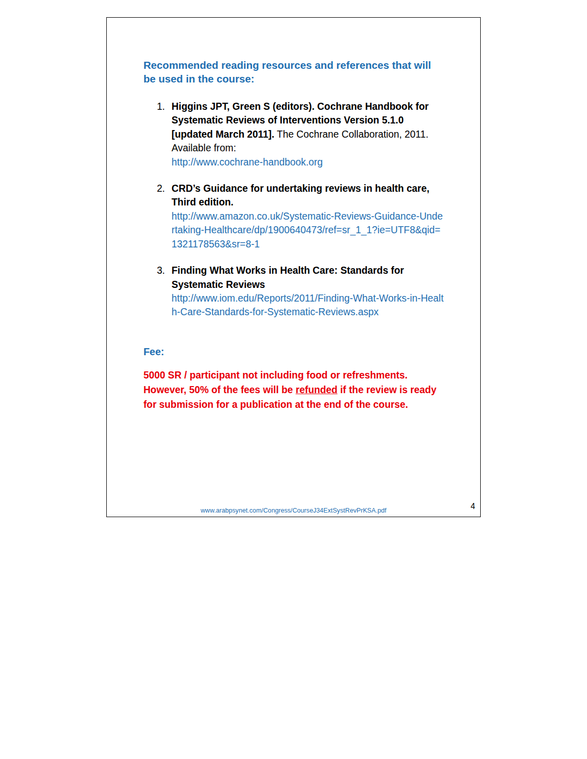Recommended reading resources and references that will be used in the course:
Higgins JPT, Green S (editors). Cochrane Handbook for Systematic Reviews of Interventions Version 5.1.0 [updated March 2011]. The Cochrane Collaboration, 2011. Available from:
http://www.cochrane-handbook.org
CRD’s Guidance for undertaking reviews in health care, Third edition.
http://www.amazon.co.uk/Systematic-Reviews-Guidance-Undertaking-Healthcare/dp/1900640473/ref=sr_1_1?ie=UTF8&qid=1321178563&sr=8-1
Finding What Works in Health Care: Standards for Systematic Reviews
http://www.iom.edu/Reports/2011/Finding-What-Works-in-Health-Care-Standards-for-Systematic-Reviews.aspx
Fee:
5000 SR / participant not including food or refreshments. However, 50% of the fees will be refunded if the review is ready for submission for a publication at the end of the course.
4
www.arabpsynet.com/Congress/CourseJ34ExtSystRevPrKSA.pdf